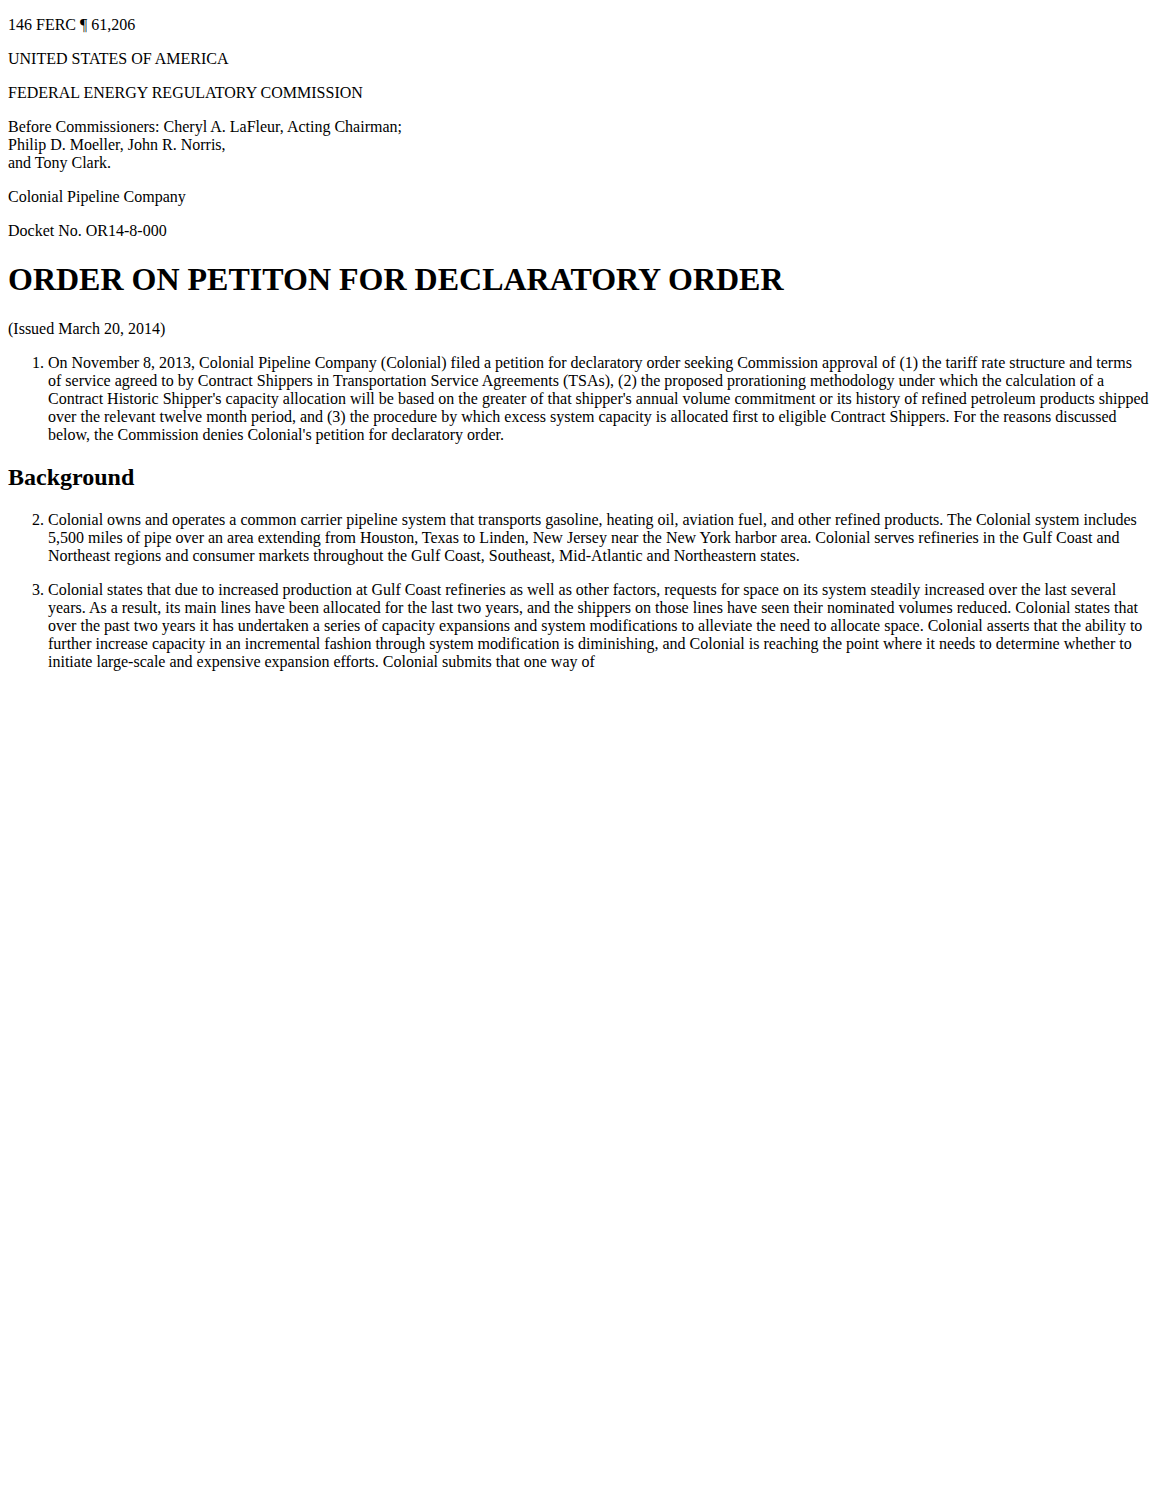146 FERC ¶ 61,206
UNITED STATES OF AMERICA
FEDERAL ENERGY REGULATORY COMMISSION
Before Commissioners: Cheryl A. LaFleur, Acting Chairman;
Philip D. Moeller, John R. Norris,
and Tony Clark.
Colonial Pipeline Company
Docket No. OR14-8-000
ORDER ON PETITON FOR DECLARATORY ORDER
(Issued March 20, 2014)
On November 8, 2013, Colonial Pipeline Company (Colonial) filed a petition for declaratory order seeking Commission approval of (1) the tariff rate structure and terms of service agreed to by Contract Shippers in Transportation Service Agreements (TSAs), (2) the proposed prorationing methodology under which the calculation of a Contract Historic Shipper's capacity allocation will be based on the greater of that shipper's annual volume commitment or its history of refined petroleum products shipped over the relevant twelve month period, and (3) the procedure by which excess system capacity is allocated first to eligible Contract Shippers. For the reasons discussed below, the Commission denies Colonial's petition for declaratory order.
Background
Colonial owns and operates a common carrier pipeline system that transports gasoline, heating oil, aviation fuel, and other refined products. The Colonial system includes 5,500 miles of pipe over an area extending from Houston, Texas to Linden, New Jersey near the New York harbor area. Colonial serves refineries in the Gulf Coast and Northeast regions and consumer markets throughout the Gulf Coast, Southeast, Mid-Atlantic and Northeastern states.
Colonial states that due to increased production at Gulf Coast refineries as well as other factors, requests for space on its system steadily increased over the last several years. As a result, its main lines have been allocated for the last two years, and the shippers on those lines have seen their nominated volumes reduced. Colonial states that over the past two years it has undertaken a series of capacity expansions and system modifications to alleviate the need to allocate space. Colonial asserts that the ability to further increase capacity in an incremental fashion through system modification is diminishing, and Colonial is reaching the point where it needs to determine whether to initiate large-scale and expensive expansion efforts. Colonial submits that one way of